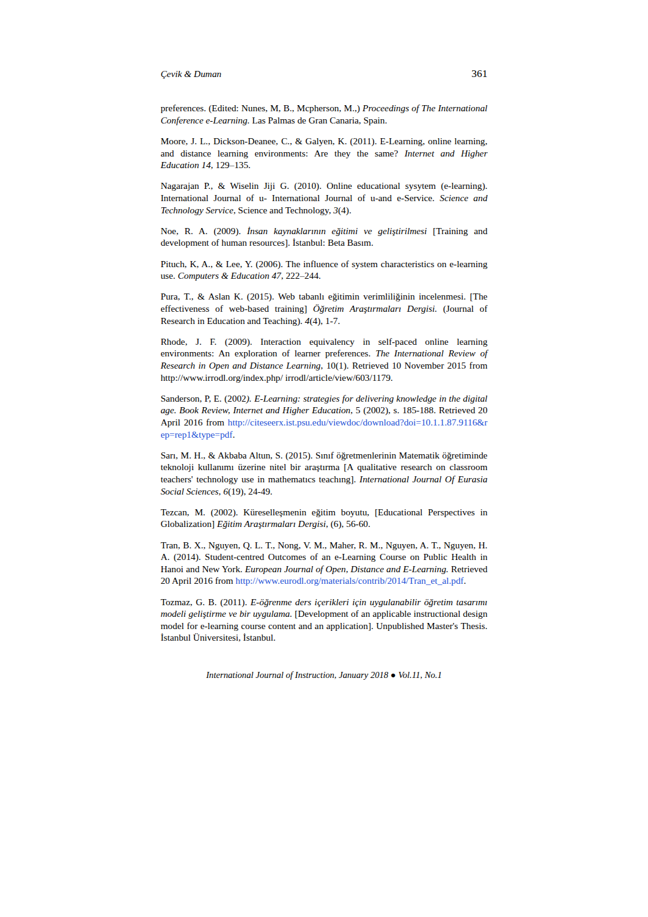Çevik & Duman 361
preferences. (Edited: Nunes, M, B., Mcpherson, M.,) Proceedings of The International Conference e-Learning. Las Palmas de Gran Canaria, Spain.
Moore, J. L., Dickson-Deanee, C., & Galyen, K. (2011). E-Learning, online learning, and distance learning environments: Are they the same? Internet and Higher Education 14, 129–135.
Nagarajan P., & Wiselin Jiji G. (2010). Online educational sysytem (e-learning). International Journal of u- International Journal of u-and e-Service. Science and Technology Service, Science and Technology, 3(4).
Noe, R. A. (2009). İnsan kaynaklarının eğitimi ve geliştirilmesi [Training and development of human resources]. İstanbul: Beta Basım.
Pituch, K, A., & Lee, Y. (2006). The influence of system characteristics on e-learning use. Computers & Education 47, 222–244.
Pura, T., & Aslan K. (2015). Web tabanlı eğitimin verimliliğinin incelenmesi. [The effectiveness of web-based training] Öğretim Araştırmaları Dergisi. (Journal of Research in Education and Teaching). 4(4), 1-7.
Rhode, J. F. (2009). Interaction equivalency in self-paced online learning environments: An exploration of learner preferences. The International Review of Research in Open and Distance Learning, 10(1). Retrieved 10 November 2015 from http://www.irrodl.org/index.php/ irrodl/article/view/603/1179.
Sanderson, P, E. (2002). E-Learning: strategies for delivering knowledge in the digital age. Book Review, Internet and Higher Education, 5 (2002), s. 185-188. Retrieved 20 April 2016 from http://citeseerx.ist.psu.edu/viewdoc/download?doi=10.1.1.87.9116&rep=rep1&type=pdf.
Sarı, M. H., & Akbaba Altun, S. (2015). Sınıf öğretmenlerinin Matematik öğretiminde teknoloji kullanımı üzerine nitel bir araştırma [A qualitative research on classroom teachers' technology use in mathematıcs teachıng]. International Journal Of Eurasia Social Sciences, 6(19), 24-49.
Tezcan, M. (2002). Küreselleşmenin eğitim boyutu, [Educational Perspectives in Globalization] Eğitim Araştırmaları Dergisi, (6), 56-60.
Tran, B. X., Nguyen, Q. L. T., Nong, V. M., Maher, R. M., Nguyen, A. T., Nguyen, H. A. (2014). Student-centred Outcomes of an e-Learning Course on Public Health in Hanoi and New York. European Journal of Open, Distance and E-Learning. Retrieved 20 April 2016 from http://www.eurodl.org/materials/contrib/2014/Tran_et_al.pdf.
Tozmaz, G. B. (2011). E-öğrenme ders içerikleri için uygulanabilir öğretim tasarımı modeli geliştirme ve bir uygulama. [Development of an applicable instructional design model for e-learning course content and an application]. Unpublished Master's Thesis. İstanbul Üniversitesi, İstanbul.
International Journal of Instruction, January 2018 ● Vol.11, No.1